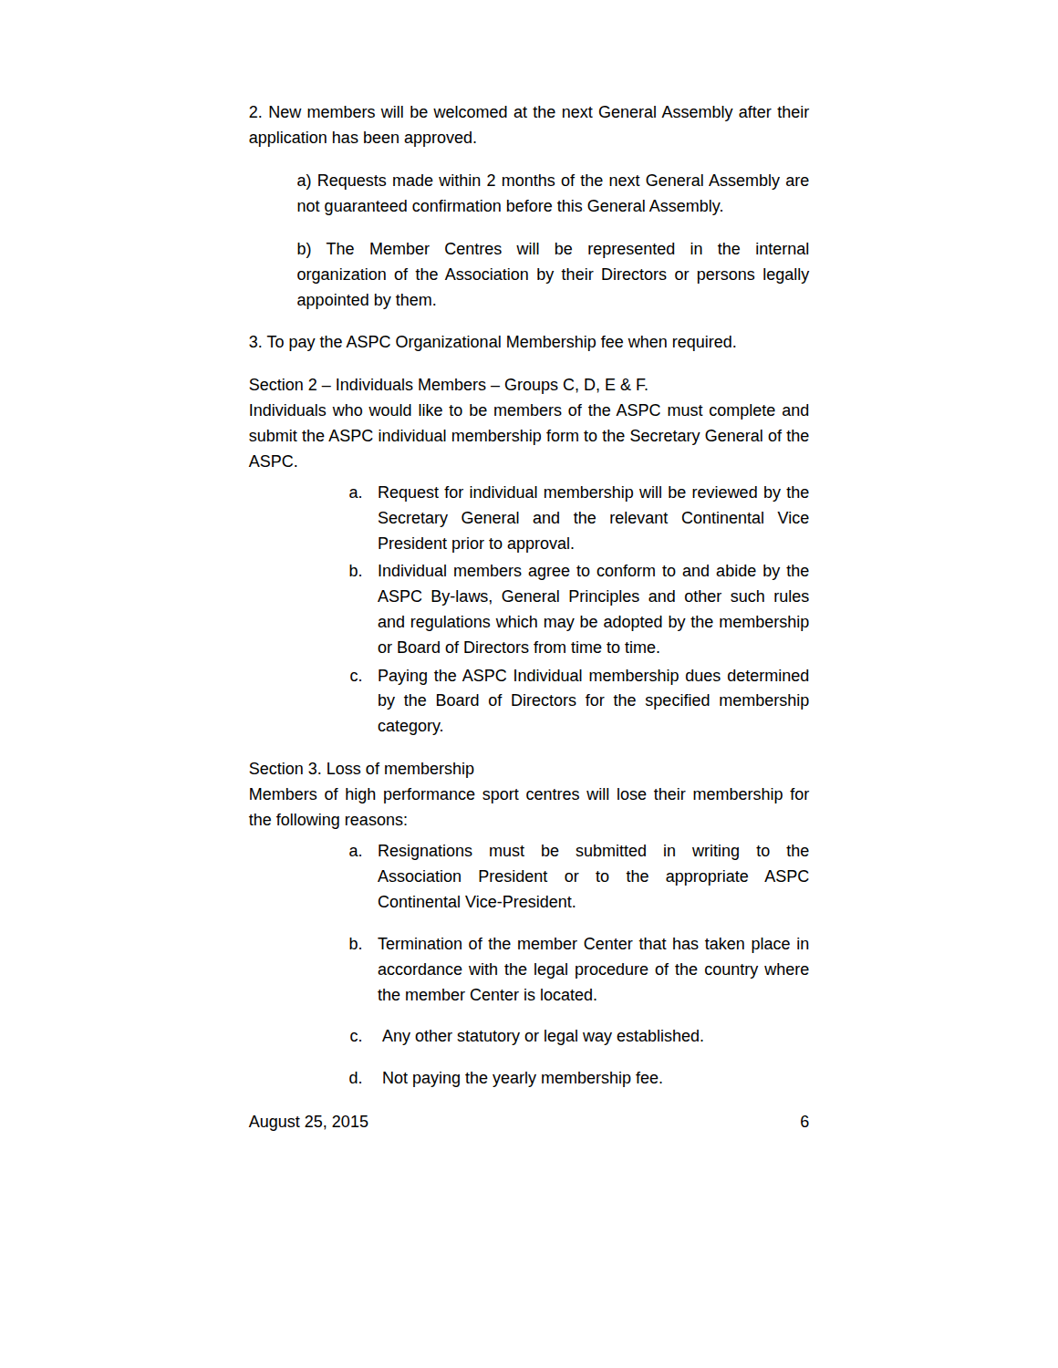2. New members will be welcomed at the next General Assembly after their application has been approved.
a) Requests made within 2 months of the next General Assembly are not guaranteed confirmation before this General Assembly.
b) The Member Centres will be represented in the internal organization of the Association by their Directors or persons legally appointed by them.
3. To pay the ASPC Organizational Membership fee when required.
Section 2 – Individuals Members – Groups C, D, E & F.
Individuals who would like to be members of the ASPC must complete and submit the ASPC individual membership form to the Secretary General of the ASPC.
Request for individual membership will be reviewed by the Secretary General and the relevant Continental Vice President prior to approval.
Individual members agree to conform to and abide by the ASPC By-laws, General Principles and other such rules and regulations which may be adopted by the membership or Board of Directors from time to time.
Paying the ASPC Individual membership dues determined by the Board of Directors for the specified membership category.
Section 3. Loss of membership
Members of high performance sport centres will lose their membership for the following reasons:
Resignations must be submitted in writing to the Association President or to the appropriate ASPC Continental Vice-President.
Termination of the member Center that has taken place in accordance with the legal procedure of the country where the member Center is located.
Any other statutory or legal way established.
Not paying the yearly membership fee.
August 25, 2015 6